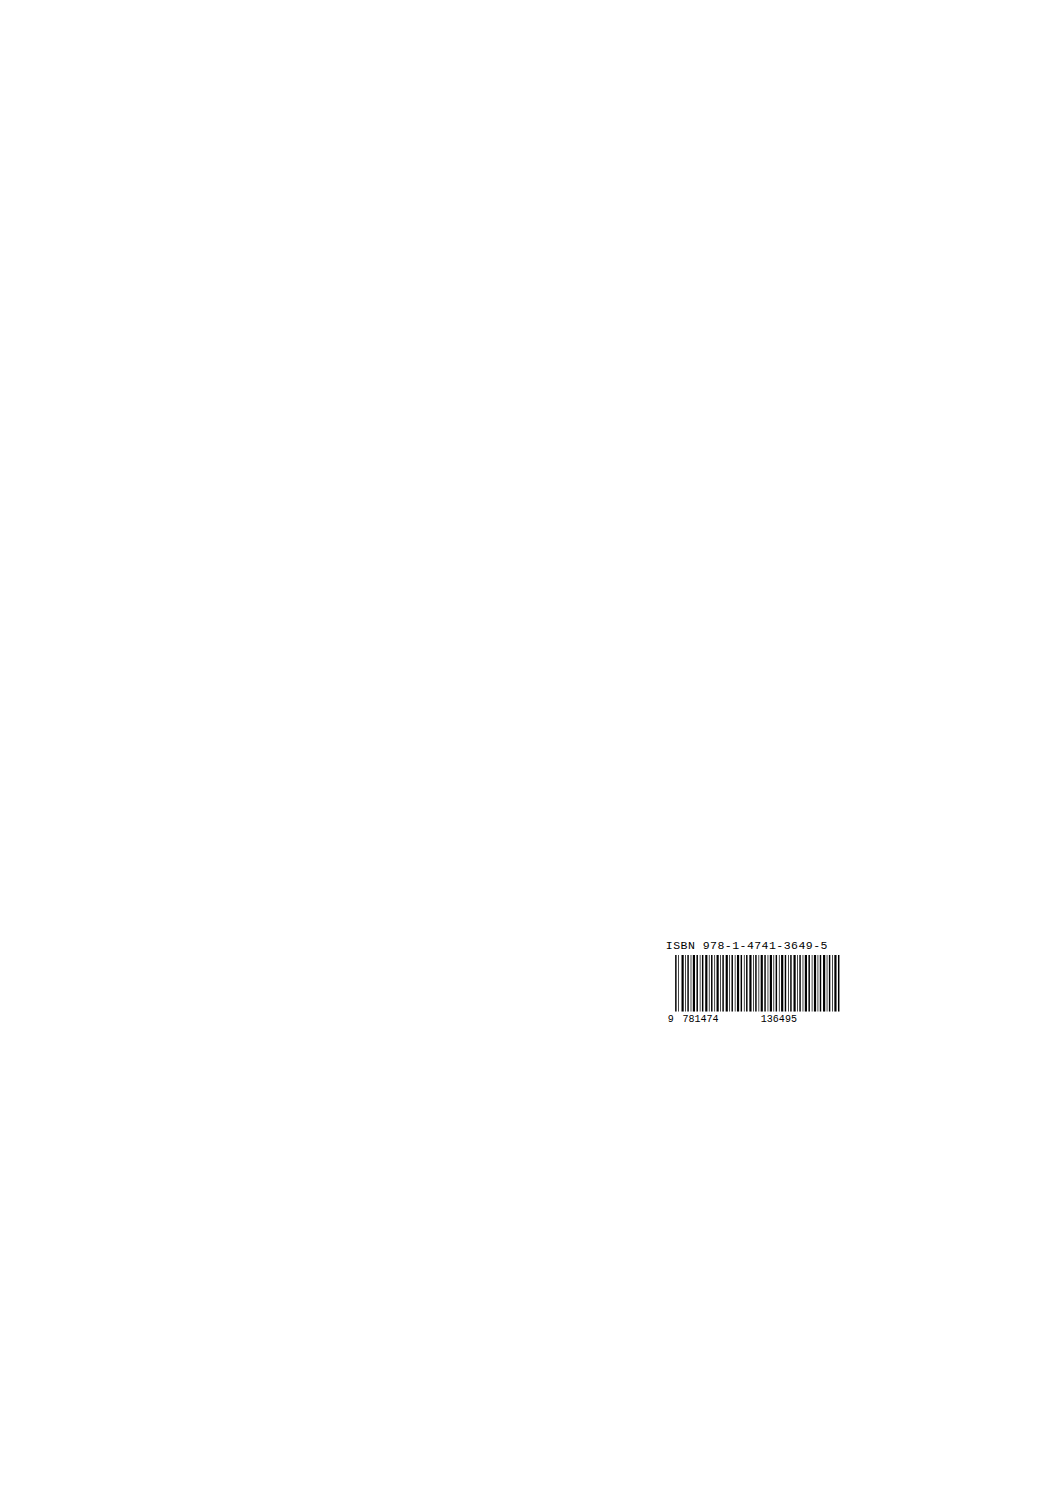ISBN 978-1-4741-3649-5
9 781474 136495